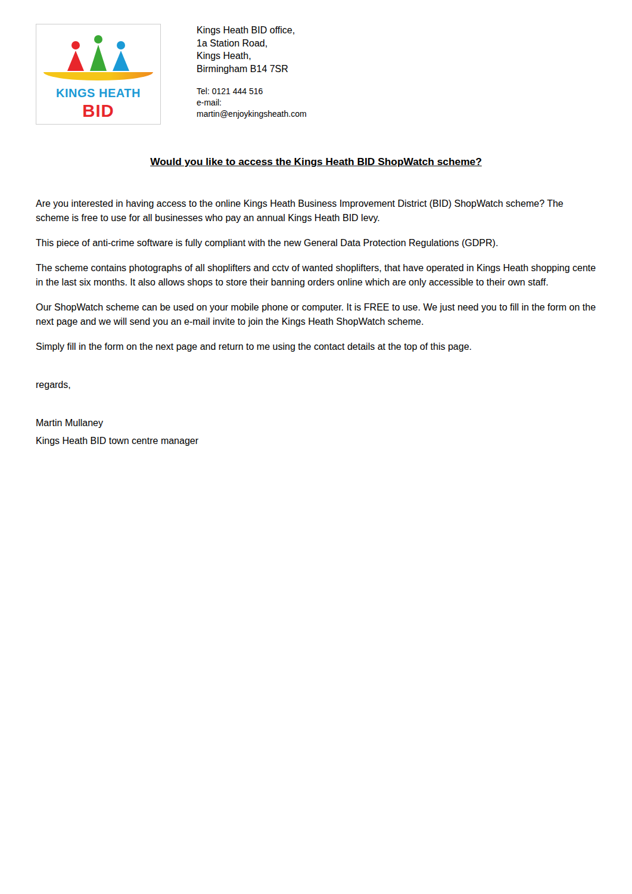KINGS HEATH
BID
Kings Heath BID office,
1a Station Road,
Kings Heath,
Birmingham B14 7SR
Tel: 0121 444 516
e-mail:
martin@enjoykingsheath.com
Would you like to access the Kings Heath BID ShopWatch scheme?
Are you interested in having access to the online Kings Heath Business Improvement District (BID) ShopWatch scheme? The scheme is free to use for all businesses who pay an annual Kings Heath BID levy.
This piece of anti-crime software is fully compliant with the new General Data Protection Regulations (GDPR).
The scheme contains photographs of all shoplifters and cctv of wanted shoplifters, that have operated in Kings Heath shopping cente in the last six months. It also allows shops to store their banning orders online which are only accessible to their own staff.
Our ShopWatch scheme can be used on your mobile phone or computer. It is FREE to use. We just need you to fill in the form on the next page and we will send you an e-mail invite to join the Kings Heath ShopWatch scheme.
Simply fill in the form on the next page and return to me using the contact details at the top of this page.
regards,
Martin Mullaney
Kings Heath BID town centre manager